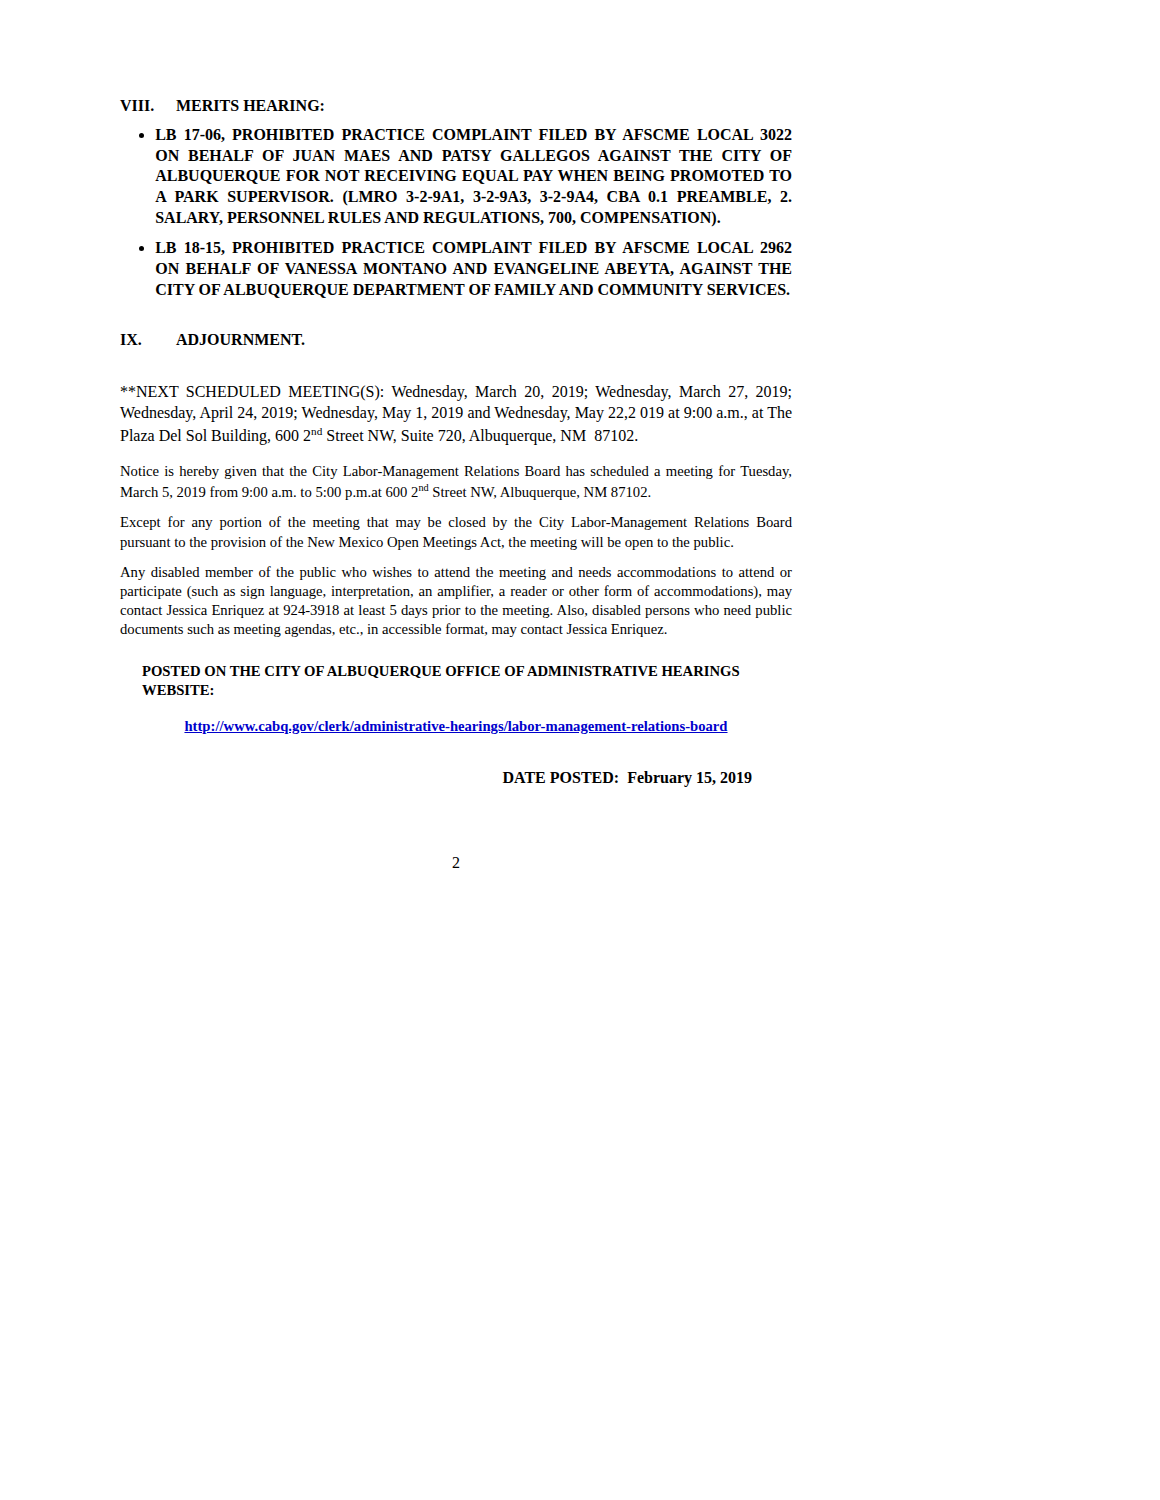VIII. MERITS HEARING:
LB 17-06, PROHIBITED PRACTICE COMPLAINT FILED BY AFSCME LOCAL 3022 ON BEHALF OF JUAN MAES AND PATSY GALLEGOS AGAINST THE CITY OF ALBUQUERQUE FOR NOT RECEIVING EQUAL PAY WHEN BEING PROMOTED TO A PARK SUPERVISOR. (LMRO 3-2-9A1, 3-2-9A3, 3-2-9A4, CBA 0.1 PREAMBLE, 2. SALARY, PERSONNEL RULES AND REGULATIONS, 700, COMPENSATION).
LB 18-15, PROHIBITED PRACTICE COMPLAINT FILED BY AFSCME LOCAL 2962 ON BEHALF OF VANESSA MONTANO AND EVANGELINE ABEYTA, AGAINST THE CITY OF ALBUQUERQUE DEPARTMENT OF FAMILY AND COMMUNITY SERVICES.
IX. ADJOURNMENT.
**NEXT SCHEDULED MEETING(S): Wednesday, March 20, 2019; Wednesday, March 27, 2019; Wednesday, April 24, 2019; Wednesday, May 1, 2019 and Wednesday, May 22,2 019 at 9:00 a.m., at The Plaza Del Sol Building, 600 2nd Street NW, Suite 720, Albuquerque, NM 87102.
Notice is hereby given that the City Labor-Management Relations Board has scheduled a meeting for Tuesday, March 5, 2019 from 9:00 a.m. to 5:00 p.m.at 600 2nd Street NW, Albuquerque, NM 87102.
Except for any portion of the meeting that may be closed by the City Labor-Management Relations Board pursuant to the provision of the New Mexico Open Meetings Act, the meeting will be open to the public.
Any disabled member of the public who wishes to attend the meeting and needs accommodations to attend or participate (such as sign language, interpretation, an amplifier, a reader or other form of accommodations), may contact Jessica Enriquez at 924-3918 at least 5 days prior to the meeting. Also, disabled persons who need public documents such as meeting agendas, etc., in accessible format, may contact Jessica Enriquez.
POSTED ON THE CITY OF ALBUQUERQUE OFFICE OF ADMINISTRATIVE HEARINGS
WEBSITE:
http://www.cabq.gov/clerk/administrative-hearings/labor-management-relations-board
DATE POSTED: February 15, 2019
2